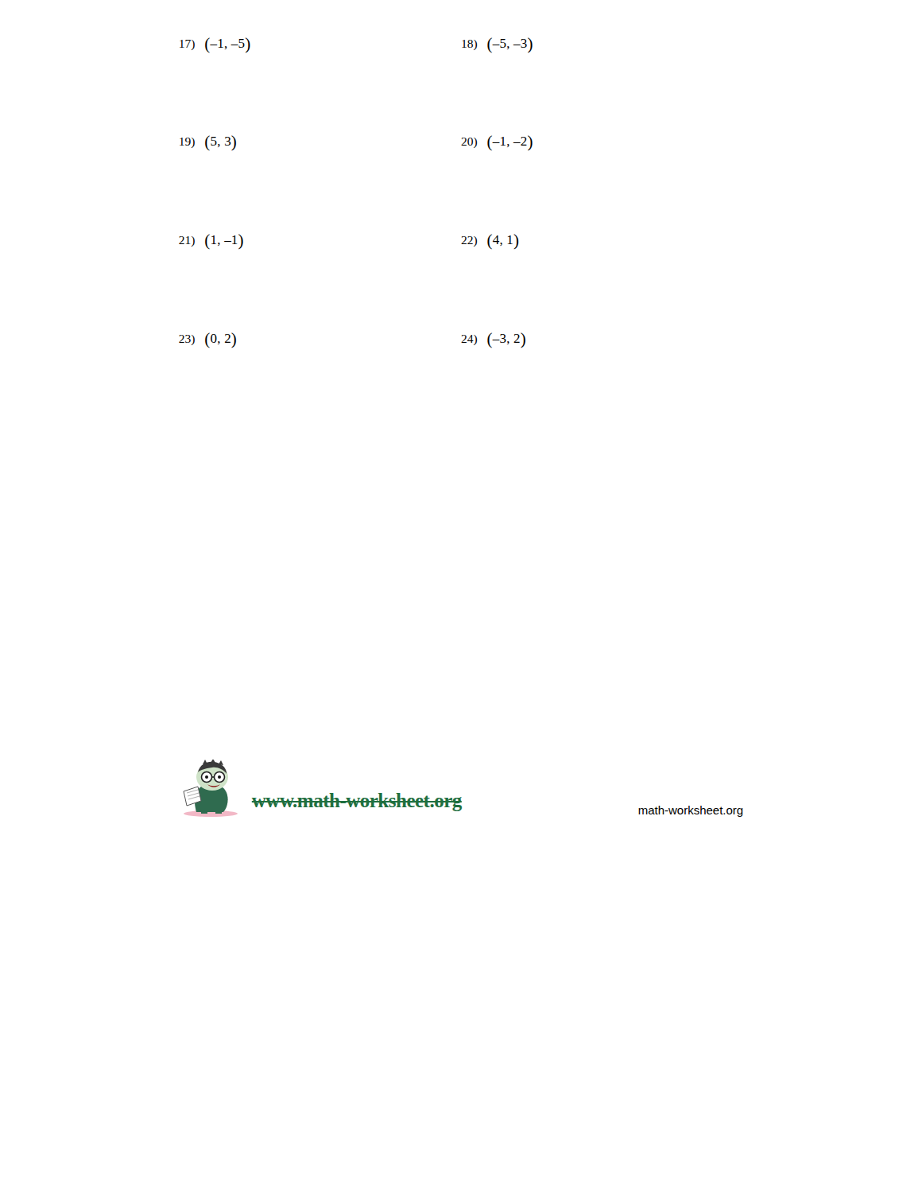| 17) ( –1, –5 ) | 18) ( –5, –3 ) |
| 19) ( 5, 3 ) | 20) ( –1, –2 ) |
| 21) ( 1, –1 ) | 22) ( 4, 1 ) |
| 23) ( 0, 2 ) | 24) ( –3, 2 ) |
www.math-worksheet.org
math-worksheet.org